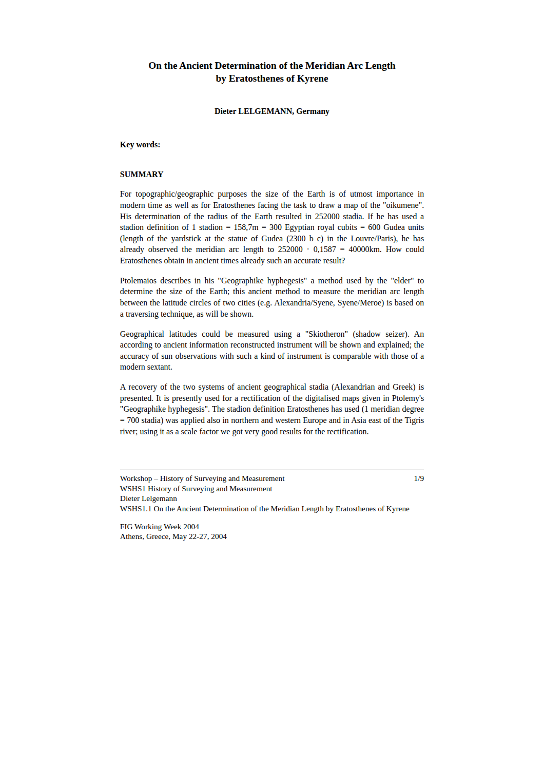On the Ancient Determination of the Meridian Arc Length
by Eratosthenes of Kyrene
Dieter LELGEMANN, Germany
Key words:
SUMMARY
For topographic/geographic purposes the size of the Earth is of utmost importance in modern time as well as for Eratosthenes facing the task to draw a map of the "oikumene". His determination of the radius of the Earth resulted in 252000 stadia. If he has used a stadion definition of 1 stadion = 158,7m = 300 Egyptian royal cubits = 600 Gudea units (length of the yardstick at the statue of Gudea (2300 b c) in the Louvre/Paris), he has already observed the meridian arc length to 252000 · 0,1587 = 40000km. How could Eratosthenes obtain in ancient times already such an accurate result?
Ptolemaios describes in his "Geographike hyphegesis" a method used by the "elder" to determine the size of the Earth; this ancient method to measure the meridian arc length between the latitude circles of two cities (e.g. Alexandria/Syene, Syene/Meroe) is based on a traversing technique, as will be shown.
Geographical latitudes could be measured using a "Skiotheron" (shadow seizer). An according to ancient information reconstructed instrument will be shown and explained; the accuracy of sun observations with such a kind of instrument is comparable with those of a modern sextant.
A recovery of the two systems of ancient geographical stadia (Alexandrian and Greek) is presented. It is presently used for a rectification of the digitalised maps given in Ptolemy's "Geographike hyphegesis". The stadion definition Eratosthenes has used (1 meridian degree = 700 stadia) was applied also in northern and western Europe and in Asia east of the Tigris river; using it as a scale factor we got very good results for the rectification.
1/9
Workshop – History of Surveying and Measurement
WSHS1 History of Surveying and Measurement
Dieter Lelgemann
WSHS1.1 On the Ancient Determination of the Meridian Length by Eratosthenes of Kyrene
FIG Working Week 2004
Athens, Greece, May 22-27, 2004